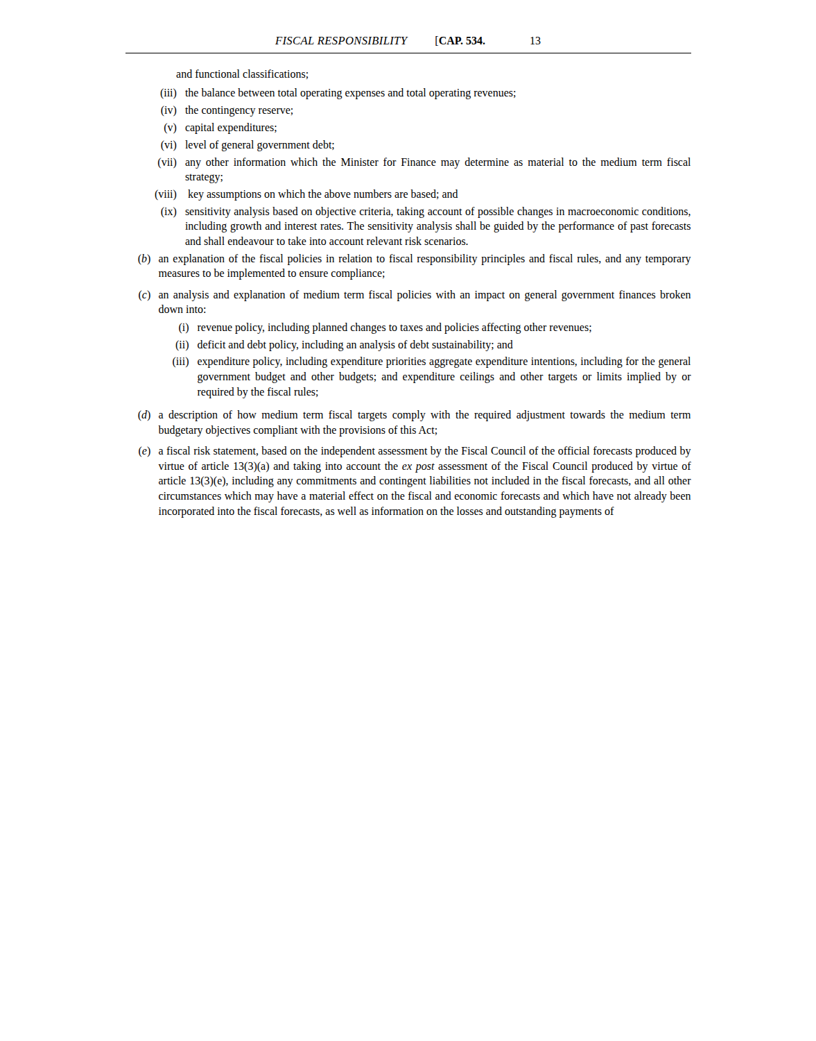FISCAL RESPONSIBILITY [CAP. 534. 13
and functional classifications;
(iii) the balance between total operating expenses and total operating revenues;
(iv) the contingency reserve;
(v) capital expenditures;
(vi) level of general government debt;
(vii) any other information which the Minister for Finance may determine as material to the medium term fiscal strategy;
(viii) key assumptions on which the above numbers are based; and
(ix) sensitivity analysis based on objective criteria, taking account of possible changes in macroeconomic conditions, including growth and interest rates. The sensitivity analysis shall be guided by the performance of past forecasts and shall endeavour to take into account relevant risk scenarios.
(b) an explanation of the fiscal policies in relation to fiscal responsibility principles and fiscal rules, and any temporary measures to be implemented to ensure compliance;
(c) an analysis and explanation of medium term fiscal policies with an impact on general government finances broken down into:
(i) revenue policy, including planned changes to taxes and policies affecting other revenues;
(ii) deficit and debt policy, including an analysis of debt sustainability; and
(iii) expenditure policy, including expenditure priorities aggregate expenditure intentions, including for the general government budget and other budgets; and expenditure ceilings and other targets or limits implied by or required by the fiscal rules;
(d) a description of how medium term fiscal targets comply with the required adjustment towards the medium term budgetary objectives compliant with the provisions of this Act;
(e) a fiscal risk statement, based on the independent assessment by the Fiscal Council of the official forecasts produced by virtue of article 13(3)(a) and taking into account the ex post assessment of the Fiscal Council produced by virtue of article 13(3)(e), including any commitments and contingent liabilities not included in the fiscal forecasts, and all other circumstances which may have a material effect on the fiscal and economic forecasts and which have not already been incorporated into the fiscal forecasts, as well as information on the losses and outstanding payments of